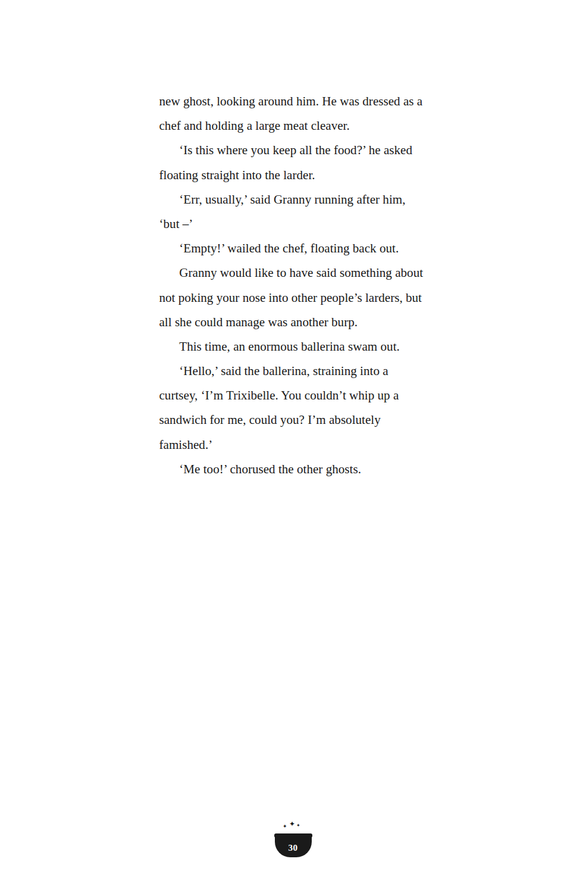new ghost, looking around him. He was dressed as a chef and holding a large meat cleaver.
‘Is this where you keep all the food?’ he asked floating straight into the larder.
‘Err, usually,’ said Granny running after him, ‘but –’
‘Empty!’ wailed the chef, floating back out.
Granny would like to have said something about not poking your nose into other people’s larders, but all she could manage was another burp.
This time, an enormous ballerina swam out.
‘Hello,’ said the ballerina, straining into a curtsey, ‘I’m Trixibelle. You couldn’t whip up a sandwich for me, could you? I’m absolutely famished.’
‘Me too!’ chorused the other ghosts.
✦ ✦ ✦
30